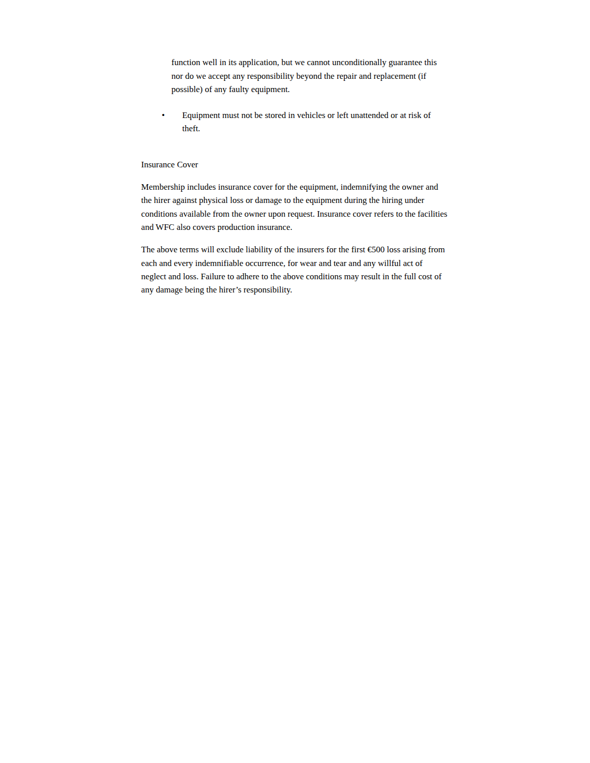function well in its application, but we cannot unconditionally guarantee this nor do we accept any responsibility beyond the repair and replacement (if possible) of any faulty equipment.
Equipment must not be stored in vehicles or left unattended or at risk of theft.
Insurance Cover
Membership includes insurance cover for the equipment, indemnifying the owner and the hirer against physical loss or damage to the equipment during the hiring under conditions available from the owner upon request. Insurance cover refers to the facilities and WFC also covers production insurance.
The above terms will exclude liability of the insurers for the first €500 loss arising from each and every indemnifiable occurrence, for wear and tear and any willful act of neglect and loss. Failure to adhere to the above conditions may result in the full cost of any damage being the hirer’s responsibility.